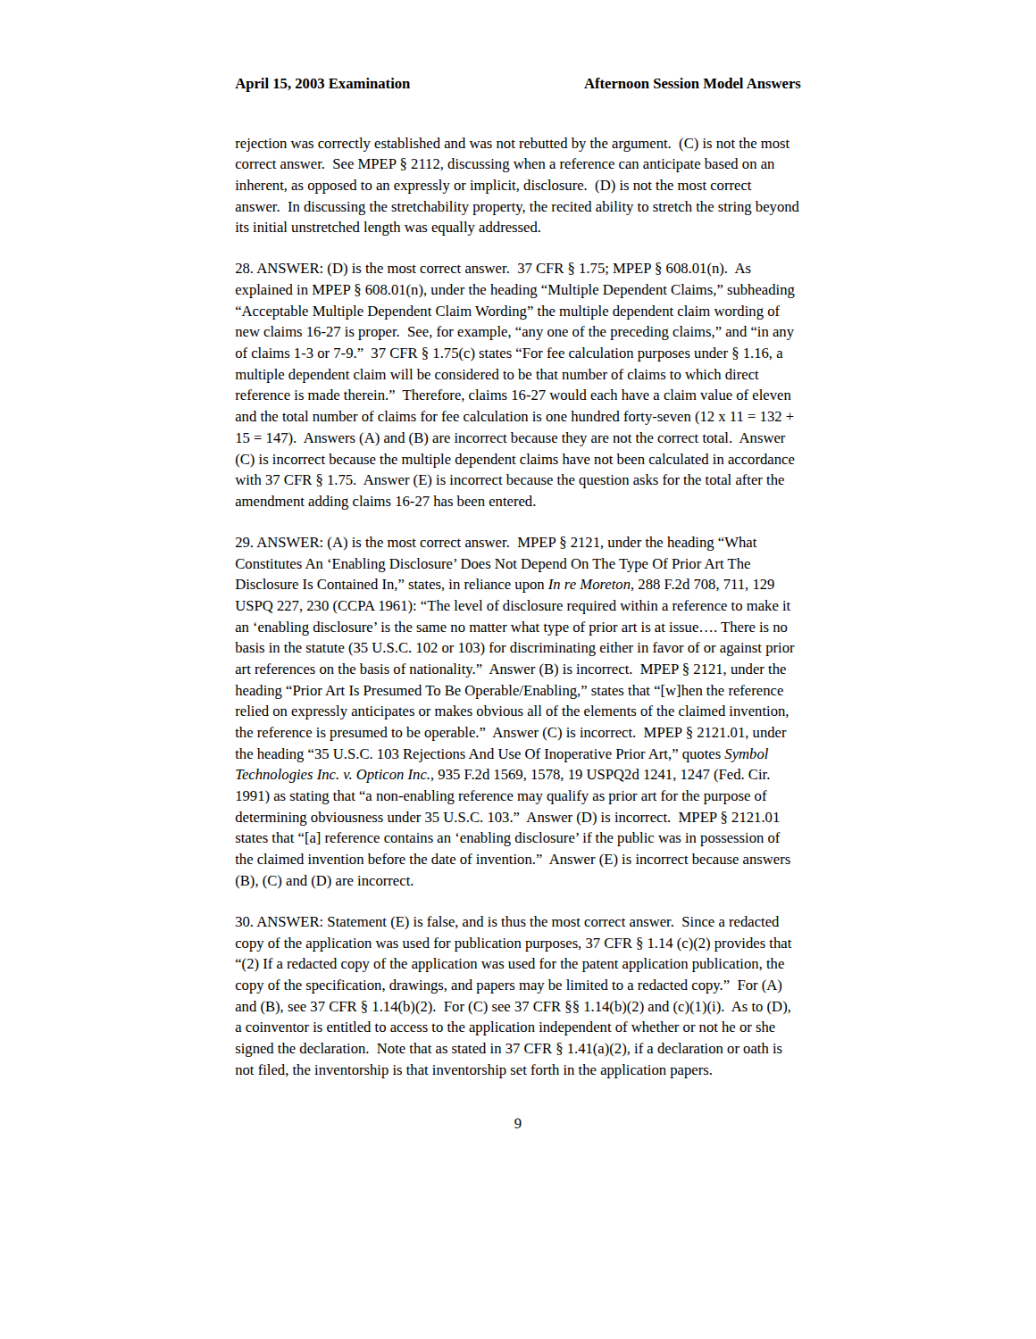April 15, 2003 Examination
Afternoon Session Model Answers
rejection was correctly established and was not rebutted by the argument. (C) is not the most correct answer. See MPEP § 2112, discussing when a reference can anticipate based on an inherent, as opposed to an expressly or implicit, disclosure. (D) is not the most correct answer. In discussing the stretchability property, the recited ability to stretch the string beyond its initial unstretched length was equally addressed.
28. ANSWER: (D) is the most correct answer. 37 CFR § 1.75; MPEP § 608.01(n). As explained in MPEP § 608.01(n), under the heading “Multiple Dependent Claims,” subheading “Acceptable Multiple Dependent Claim Wording” the multiple dependent claim wording of new claims 16-27 is proper. See, for example, “any one of the preceding claims,” and “in any of claims 1-3 or 7-9.” 37 CFR § 1.75(c) states “For fee calculation purposes under § 1.16, a multiple dependent claim will be considered to be that number of claims to which direct reference is made therein.” Therefore, claims 16-27 would each have a claim value of eleven and the total number of claims for fee calculation is one hundred forty-seven (12 x 11 = 132 + 15 = 147). Answers (A) and (B) are incorrect because they are not the correct total. Answer (C) is incorrect because the multiple dependent claims have not been calculated in accordance with 37 CFR § 1.75. Answer (E) is incorrect because the question asks for the total after the amendment adding claims 16-27 has been entered.
29. ANSWER: (A) is the most correct answer. MPEP § 2121, under the heading “What Constitutes An ‘Enabling Disclosure’ Does Not Depend On The Type Of Prior Art The Disclosure Is Contained In,” states, in reliance upon In re Moreton, 288 F.2d 708, 711, 129 USPQ 227, 230 (CCPA 1961): “The level of disclosure required within a reference to make it an ‘enabling disclosure’ is the same no matter what type of prior art is at issue…. There is no basis in the statute (35 U.S.C. 102 or 103) for discriminating either in favor of or against prior art references on the basis of nationality.” Answer (B) is incorrect. MPEP § 2121, under the heading “Prior Art Is Presumed To Be Operable/Enabling,” states that “[w]hen the reference relied on expressly anticipates or makes obvious all of the elements of the claimed invention, the reference is presumed to be operable.” Answer (C) is incorrect. MPEP § 2121.01, under the heading “35 U.S.C. 103 Rejections And Use Of Inoperative Prior Art,” quotes Symbol Technologies Inc. v. Opticon Inc., 935 F.2d 1569, 1578, 19 USPQ2d 1241, 1247 (Fed. Cir. 1991) as stating that “a non-enabling reference may qualify as prior art for the purpose of determining obviousness under 35 U.S.C. 103.” Answer (D) is incorrect. MPEP § 2121.01 states that “[a] reference contains an ‘enabling disclosure’ if the public was in possession of the claimed invention before the date of invention.” Answer (E) is incorrect because answers (B), (C) and (D) are incorrect.
30. ANSWER: Statement (E) is false, and is thus the most correct answer. Since a redacted copy of the application was used for publication purposes, 37 CFR § 1.14 (c)(2) provides that “(2) If a redacted copy of the application was used for the patent application publication, the copy of the specification, drawings, and papers may be limited to a redacted copy.” For (A) and (B), see 37 CFR § 1.14(b)(2). For (C) see 37 CFR §§ 1.14(b)(2) and (c)(1)(i). As to (D), a coinventor is entitled to access to the application independent of whether or not he or she signed the declaration. Note that as stated in 37 CFR § 1.41(a)(2), if a declaration or oath is not filed, the inventorship is that inventorship set forth in the application papers.
9